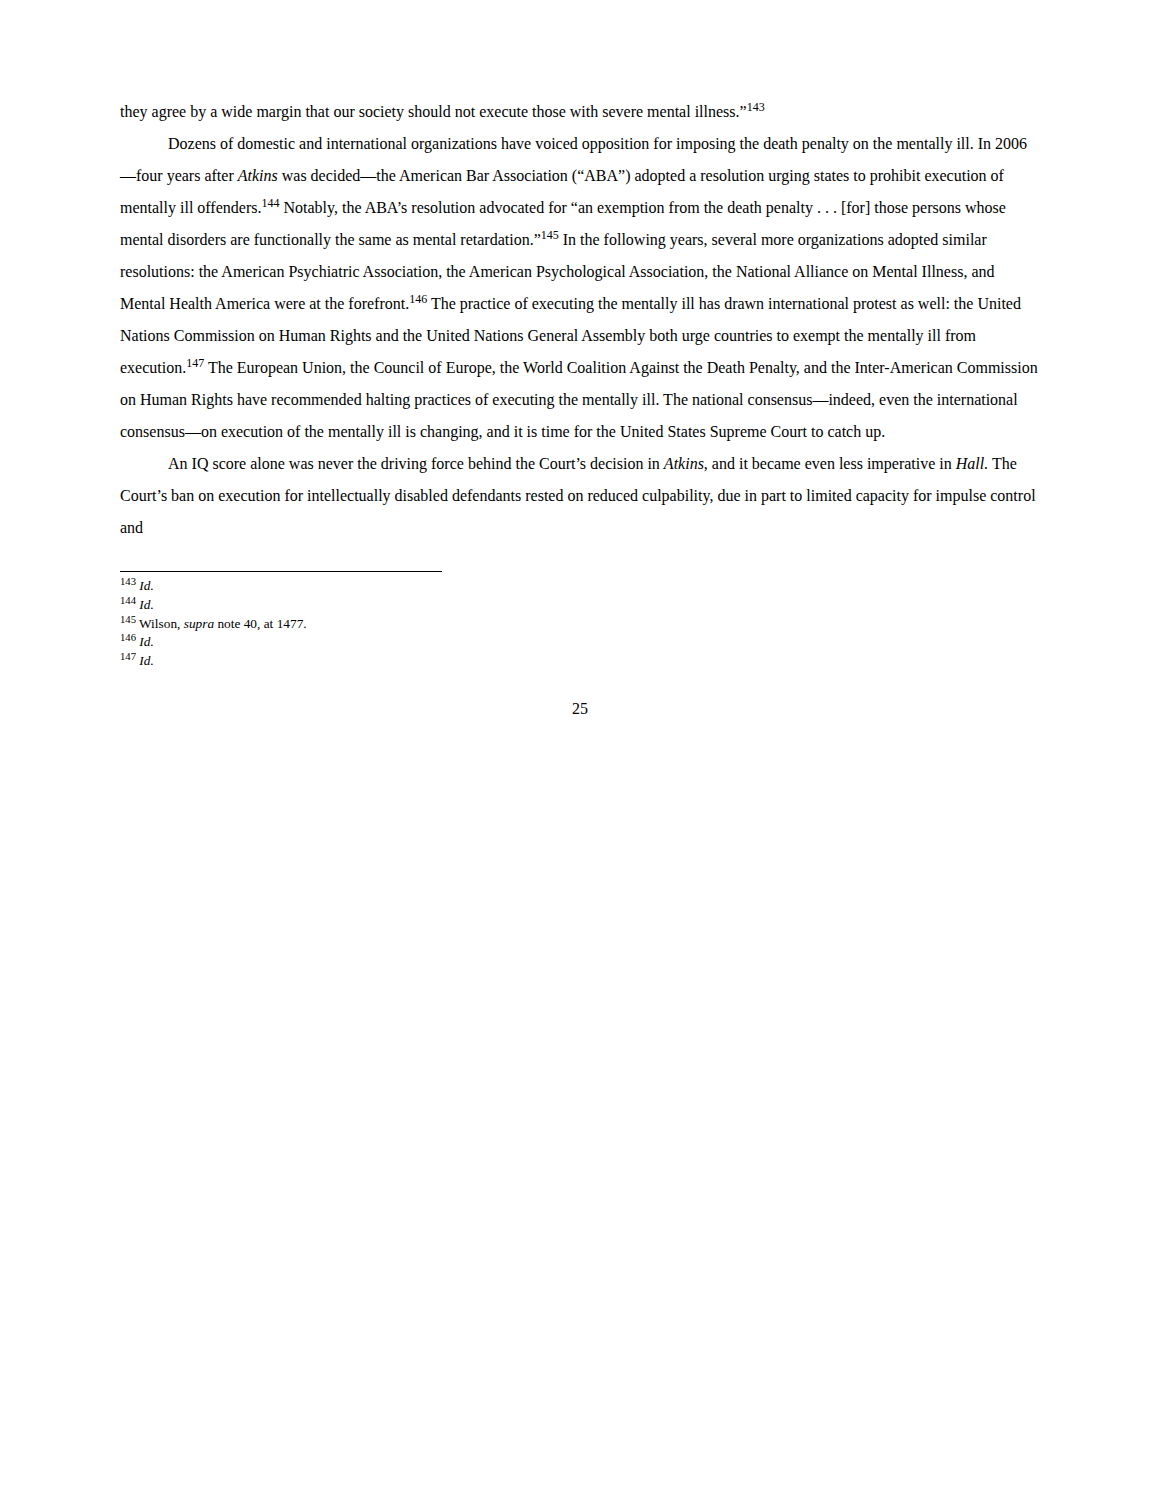they agree by a wide margin that our society should not execute those with severe mental illness.”143
Dozens of domestic and international organizations have voiced opposition for imposing the death penalty on the mentally ill. In 2006—four years after Atkins was decided—the American Bar Association (“ABA”) adopted a resolution urging states to prohibit execution of mentally ill offenders.144 Notably, the ABA’s resolution advocated for “an exemption from the death penalty . . . [for] those persons whose mental disorders are functionally the same as mental retardation.”145 In the following years, several more organizations adopted similar resolutions: the American Psychiatric Association, the American Psychological Association, the National Alliance on Mental Illness, and Mental Health America were at the forefront.146 The practice of executing the mentally ill has drawn international protest as well: the United Nations Commission on Human Rights and the United Nations General Assembly both urge countries to exempt the mentally ill from execution.147 The European Union, the Council of Europe, the World Coalition Against the Death Penalty, and the Inter-American Commission on Human Rights have recommended halting practices of executing the mentally ill. The national consensus—indeed, even the international consensus—on execution of the mentally ill is changing, and it is time for the United States Supreme Court to catch up.
An IQ score alone was never the driving force behind the Court’s decision in Atkins, and it became even less imperative in Hall. The Court’s ban on execution for intellectually disabled defendants rested on reduced culpability, due in part to limited capacity for impulse control and
143 Id.
144 Id.
145 Wilson, supra note 40, at 1477.
146 Id.
147 Id.
25